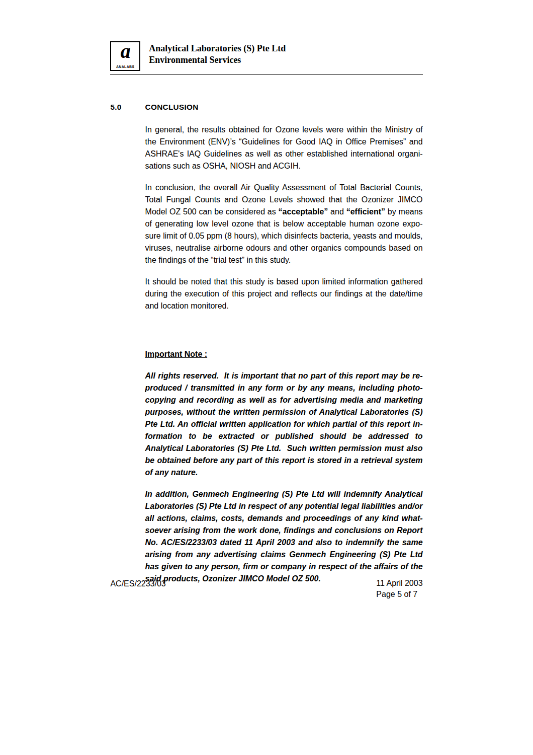a
ANALABS
Analytical Laboratories (S) Pte Ltd Environmental Services
5.0 CONCLUSION
In general, the results obtained for Ozone levels were within the Ministry of the Environment (ENV)’s “Guidelines for Good IAQ in Office Premises” and ASHRAE's IAQ Guidelines as well as other established international organisations such as OSHA, NIOSH and ACGIH.
In conclusion, the overall Air Quality Assessment of Total Bacterial Counts, Total Fungal Counts and Ozone Levels showed that the Ozonizer JIMCO Model OZ 500 can be considered as “acceptable” and “efficient” by means of generating low level ozone that is below acceptable human ozone exposure limit of 0.05 ppm (8 hours), which disinfects bacteria, yeasts and moulds, viruses, neutralise airborne odours and other organics compounds based on the findings of the “trial test” in this study.
It should be noted that this study is based upon limited information gathered during the execution of this project and reflects our findings at the date/time and location monitored.
Important Note :
All rights reserved. It is important that no part of this report may be reproduced / transmitted in any form or by any means, including photocopying and recording as well as for advertising media and marketing purposes, without the written permission of Analytical Laboratories (S) Pte Ltd. An official written application for which partial of this report information to be extracted or published should be addressed to Analytical Laboratories (S) Pte Ltd. Such written permission must also be obtained before any part of this report is stored in a retrieval system of any nature.
In addition, Genmech Engineering (S) Pte Ltd will indemnify Analytical Laboratories (S) Pte Ltd in respect of any potential legal liabilities and/or all actions, claims, costs, demands and proceedings of any kind whatsoever arising from the work done, findings and conclusions on Report No. AC/ES/2233/03 dated 11 April 2003 and also to indemnify the same arising from any advertising claims Genmech Engineering (S) Pte Ltd has given to any person, firm or company in respect of the affairs of the said products, Ozonizer JIMCO Model OZ 500.
AC/ES/2233/03
11 April 2003
Page 5 of 7